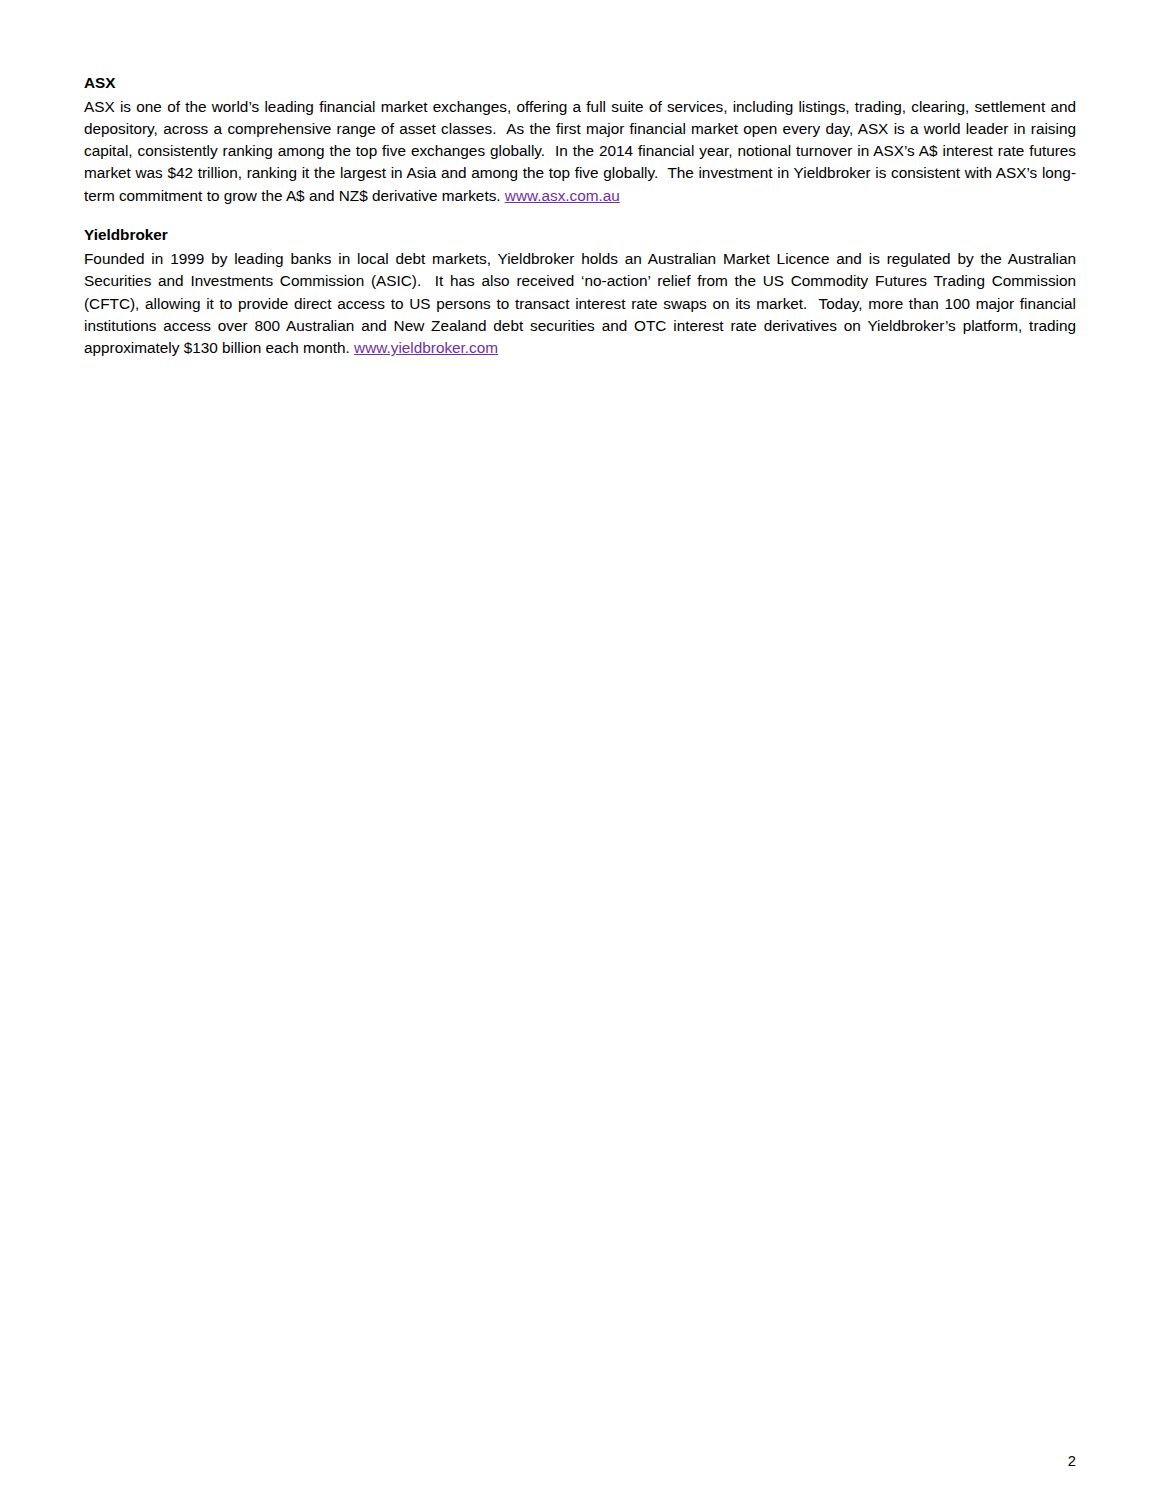ASX
ASX is one of the world’s leading financial market exchanges, offering a full suite of services, including listings, trading, clearing, settlement and depository, across a comprehensive range of asset classes. As the first major financial market open every day, ASX is a world leader in raising capital, consistently ranking among the top five exchanges globally. In the 2014 financial year, notional turnover in ASX’s A$ interest rate futures market was $42 trillion, ranking it the largest in Asia and among the top five globally. The investment in Yieldbroker is consistent with ASX’s long-term commitment to grow the A$ and NZ$ derivative markets. www.asx.com.au
Yieldbroker
Founded in 1999 by leading banks in local debt markets, Yieldbroker holds an Australian Market Licence and is regulated by the Australian Securities and Investments Commission (ASIC). It has also received ‘no-action’ relief from the US Commodity Futures Trading Commission (CFTC), allowing it to provide direct access to US persons to transact interest rate swaps on its market. Today, more than 100 major financial institutions access over 800 Australian and New Zealand debt securities and OTC interest rate derivatives on Yieldbroker’s platform, trading approximately $130 billion each month. www.yieldbroker.com
2